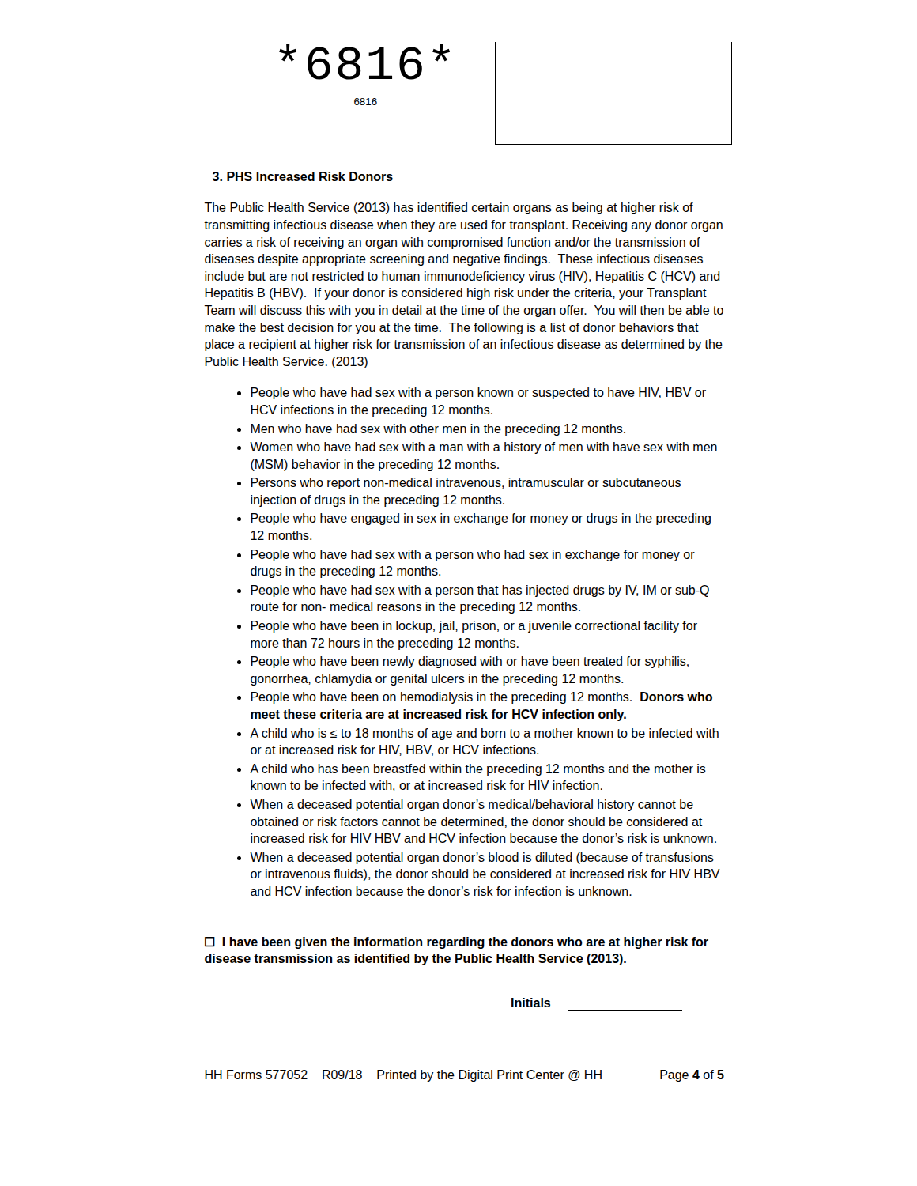*6816*
6816
PHS Increased Risk Donors
The Public Health Service (2013) has identified certain organs as being at higher risk of transmitting infectious disease when they are used for transplant. Receiving any donor organ carries a risk of receiving an organ with compromised function and/or the transmission of diseases despite appropriate screening and negative findings. These infectious diseases include but are not restricted to human immunodeficiency virus (HIV), Hepatitis C (HCV) and Hepatitis B (HBV). If your donor is considered high risk under the criteria, your Transplant Team will discuss this with you in detail at the time of the organ offer. You will then be able to make the best decision for you at the time. The following is a list of donor behaviors that place a recipient at higher risk for transmission of an infectious disease as determined by the Public Health Service. (2013)
People who have had sex with a person known or suspected to have HIV, HBV or HCV infections in the preceding 12 months.
Men who have had sex with other men in the preceding 12 months.
Women who have had sex with a man with a history of men with have sex with men (MSM) behavior in the preceding 12 months.
Persons who report non-medical intravenous, intramuscular or subcutaneous injection of drugs in the preceding 12 months.
People who have engaged in sex in exchange for money or drugs in the preceding 12 months.
People who have had sex with a person who had sex in exchange for money or drugs in the preceding 12 months.
People who have had sex with a person that has injected drugs by IV, IM or sub-Q route for non- medical reasons in the preceding 12 months.
People who have been in lockup, jail, prison, or a juvenile correctional facility for more than 72 hours in the preceding 12 months.
People who have been newly diagnosed with or have been treated for syphilis, gonorrhea, chlamydia or genital ulcers in the preceding 12 months.
People who have been on hemodialysis in the preceding 12 months. Donors who meet these criteria are at increased risk for HCV infection only.
A child who is ≤ to 18 months of age and born to a mother known to be infected with or at increased risk for HIV, HBV, or HCV infections.
A child who has been breastfed within the preceding 12 months and the mother is known to be infected with, or at increased risk for HIV infection.
When a deceased potential organ donor’s medical/behavioral history cannot be obtained or risk factors cannot be determined, the donor should be considered at increased risk for HIV HBV and HCV infection because the donor’s risk is unknown.
When a deceased potential organ donor’s blood is diluted (because of transfusions or intravenous fluids), the donor should be considered at increased risk for HIV HBV and HCV infection because the donor’s risk for infection is unknown.
☐ I have been given the information regarding the donors who are at higher risk for disease transmission as identified by the Public Health Service (2013).
Initials
HH Forms 577052 R09/18 Printed by the Digital Print Center @ HH Page 4 of 5